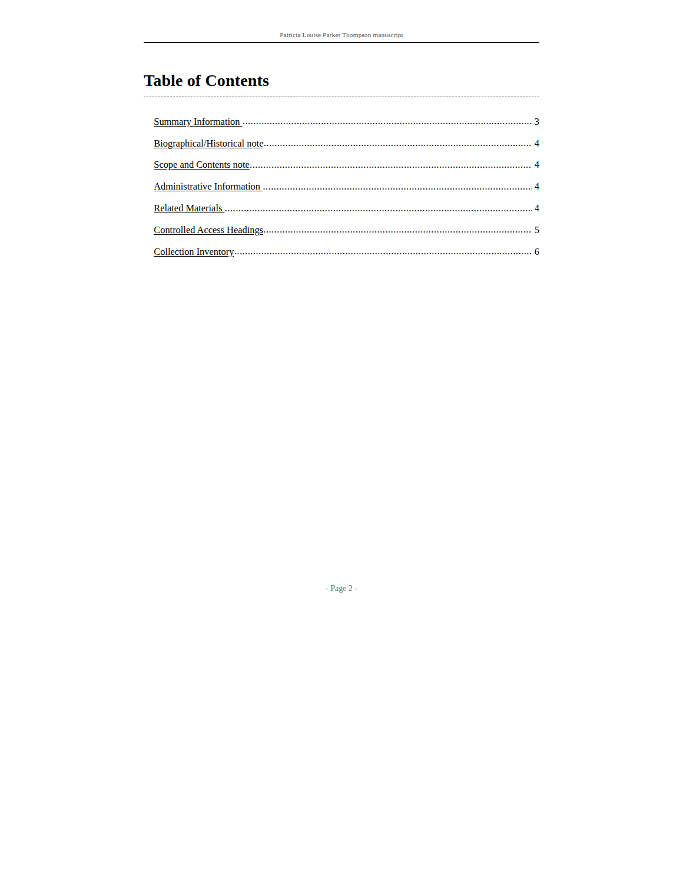Patricia Louise Parker Thompson manuscript
Table of Contents
Summary Information 3
Biographical/Historical note 4
Scope and Contents note 4
Administrative Information 4
Related Materials 4
Controlled Access Headings 5
Collection Inventory 6
- Page 2 -